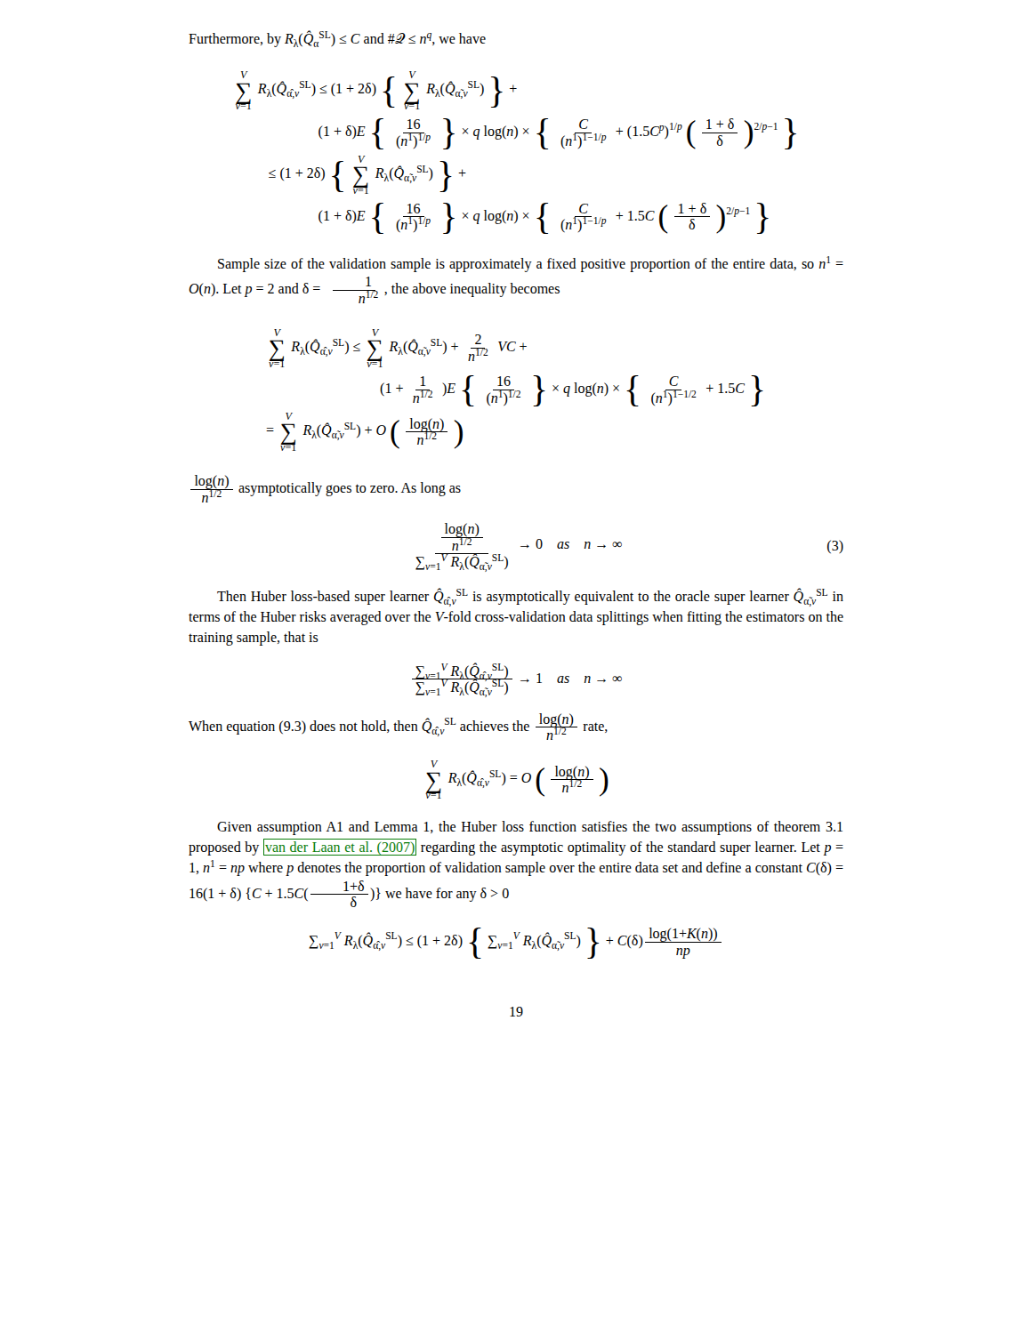Furthermore, by Rλ(Q̂αSL) ≤ C and #𝒬 ≤ nq, we have
V∑v=1 Rλ(Q̂α̂,vSL) ≤ (1 + 2δ) { V∑v=1 Rλ(Q̂α̃,vSL) } + (1 + δ)E { 16(n1)1/p } × q log(n) × { C(n1)1−1/p + (1.5Cp)1/p ( 1 + δ δ )2/p−1 } ≤ (1 + 2δ) { V∑v=1 Rλ(Q̂α̃,vSL) } + (1 + δ)E { 16(n1)1/p } × q log(n) × { C(n1)1−1/p + 1.5C ( 1 + δ δ )2/p−1 }
Sample size of the validation sample is approximately a fixed positive proportion of the entire data, so n1 = O(n). Let p = 2 and δ = 1 n1/2, the above inequality becomes
V∑v=1 Rλ(Q̂α̂,vSL) ≤ V∑v=1 Rλ(Q̂α̃,vSL) + 2 n1/2 VC + (1 + 1 n1/2 )E { 16(n1)1/2 } × q log(n) × { C(n1)1−1/2 + 1.5C } = V∑v=1 Rλ(Q̂α̃,vSL) + O ( log(n) n1/2 )
log(n) n1/2 asymptotically goes to zero. As long as
log(n) n1/2 ∑v=1V Rλ(Q̂α̃,vSL) → 0 as n → ∞ (3)
Then Huber loss-based super learner Q̂α̂,vSL is asymptotically equivalent to the oracle super learner Q̂α̃,vSL in terms of the Huber risks averaged over the V-fold cross-validation data splittings when fitting the estimators on the training sample, that is
∑v=1V Rλ(Q̂α̂,vSL) ∑v=1V Rλ(Q̂α̃,vSL) → 1 as n → ∞
When equation (9.3) does not hold, then Q̂α̂,vSL achieves the log(n) n1/2 rate,
V∑v=1 Rλ(Q̂α̂,vSL) = O ( log(n) n1/2 )
Given assumption A1 and Lemma 1, the Huber loss function satisfies the two assumptions of theorem 3.1 proposed by van der Laan et al. (2007) regarding the asymptotic optimality of the standard super learner. Let p = 1, n1 = np where p denotes the proportion of validation sample over the entire data set and define a constant C(δ) = 16(1 + δ) {C + 1.5C(1+δ δ)} we have for any δ > 0
∑v=1V Rλ(Q̂α̂,vSL) ≤ (1 + 2δ) { ∑v=1V Rλ(Q̂α̃,vSL) } + C(δ)log(1+K(n)) np
19